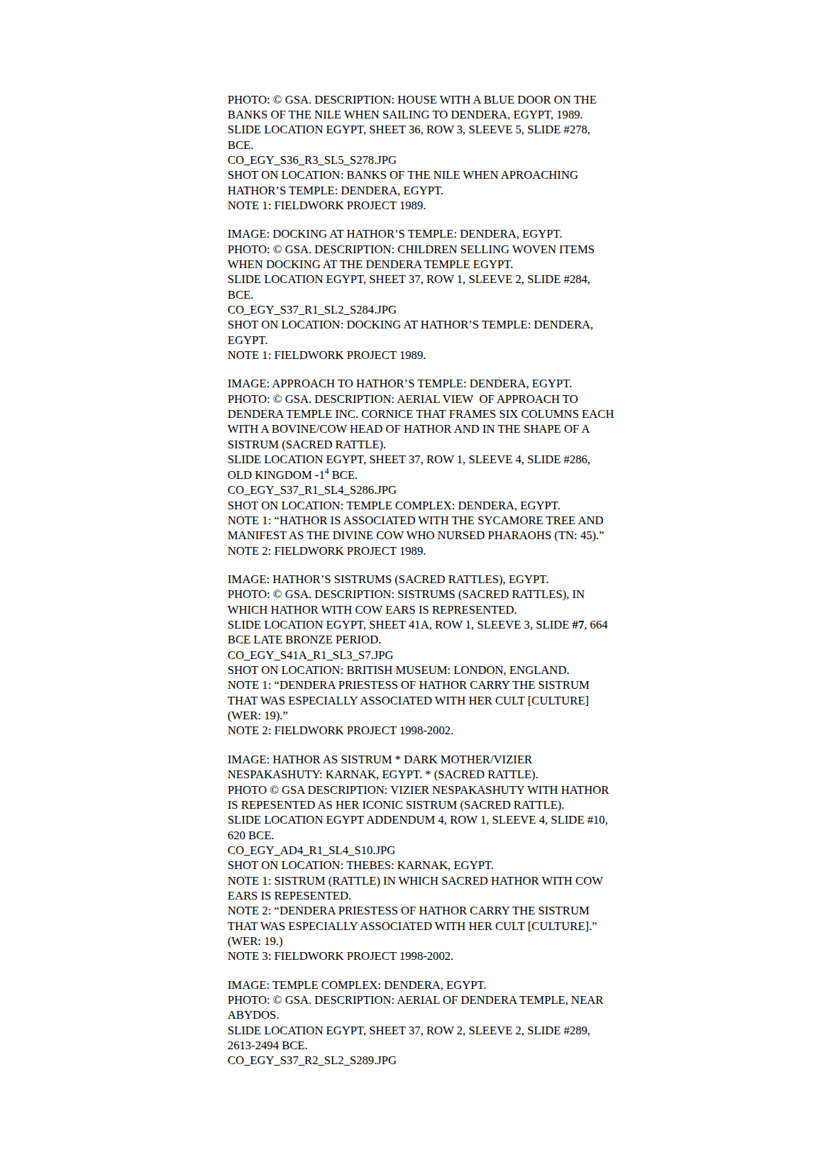PHOTO: © GSA. DESCRIPTION: HOUSE WITH A BLUE DOOR ON THE BANKS OF THE NILE WHEN SAILING TO DENDERA, EGYPT, 1989.
SLIDE LOCATION EGYPT, SHEET 36, ROW 3, SLEEVE 5, SLIDE #278, BCE.
CO_EGY_S36_R3_SL5_S278.jpg
SHOT ON LOCATION: BANKS OF THE NILE WHEN APROACHING HATHOR’S TEMPLE: DENDERA, EGYPT.
NOTE 1: FIELDWORK PROJECT 1989.
IMAGE: DOCKING AT HATHOR’S TEMPLE: DENDERA, EGYPT.
PHOTO: © GSA. DESCRIPTION: CHILDREN SELLING WOVEN ITEMS WHEN DOCKING AT THE DENDERA TEMPLE EGYPT.
SLIDE LOCATION EGYPT, SHEET 37, ROW 1, SLEEVE 2, SLIDE #284, BCE.
CO_EGY_S37_R1_SL2_S284.jpg
SHOT ON LOCATION: DOCKING AT HATHOR’S TEMPLE: DENDERA, EGYPT.
NOTE 1: FIELDWORK PROJECT 1989.
IMAGE: APPROACH TO HATHOR’S TEMPLE: DENDERA, EGYPT.
PHOTO: © GSA. DESCRIPTION: AERIAL VIEW OF APPROACH TO DENDERA TEMPLE INC. CORNICE THAT FRAMES SIX COLUMNS EACH WITH A BOVINE/COW HEAD OF HATHOR AND IN THE SHAPE OF A SISTRUM (SACRED RATTLE).
SLIDE LOCATION EGYPT, SHEET 37, ROW 1, SLEEVE 4, SLIDE #286, OLD KINGDOM -14 BCE.
CO_EGY_S37_R1_SL4_S286.jpg
SHOT ON LOCATION: TEMPLE COMPLEX: DENDERA, EGYPT.
NOTE 1: “HATHOR IS ASSOCIATED WITH THE SYCAMORE TREE AND MANIFEST AS THE DIVINE COW WHO NURSED PHARAOHS (TN: 45).”
NOTE 2: FIELDWORK PROJECT 1989.
IMAGE: HATHOR’S SISTRUMS (SACRED RATTLES), EGYPT.
PHOTO: © GSA. DESCRIPTION: SISTRUMS (SACRED RATTLES), IN WHICH HATHOR WITH COW EARS IS REPRESENTED.
SLIDE LOCATION EGYPT, SHEET 41A, ROW 1, SLEEVE 3, SLIDE #7, 664 BCE LATE BRONZE PERIOD.
CO_EGY_S41A_R1_SL3_S7.jpg
SHOT ON LOCATION: BRITISH MUSEUM: LONDON, ENGLAND.
NOTE 1: “DENDERA PRIESTESS OF HATHOR CARRY THE SISTRUM THAT WAS ESPECIALLY ASSOCIATED WITH HER CULT [CULTURE] (WER: 19).”
NOTE 2: FIELDWORK PROJECT 1998-2002.
IMAGE: HATHOR AS SISTRUM * DARK MOTHER/VIZIER NESPAKASHUTY: KARNAK, EGYPT. * (SACRED RATTLE).
PHOTO © GSA DESCRIPTION: VIZIER NESPAKASHUTY WITH HATHOR IS REPESENTED AS HER ICONIC SISTRUM (SACRED RATTLE).
SLIDE LOCATION EGYPT ADDENDUM 4, ROW 1, SLEEVE 4, SLIDE #10, 620 BCE.
CO_EGY_AD4_R1_SL4_S10.jpg
SHOT ON LOCATION: THEBES: KARNAK, EGYPT.
NOTE 1: SISTRUM (RATTLE) IN WHICH SACRED HATHOR WITH COW EARS IS REPESENTED.
NOTE 2: “DENDERA PRIESTESS OF HATHOR CARRY THE SISTRUM THAT WAS ESPECIALLY ASSOCIATED WITH HER CULT [CULTURE].” (WER: 19.)
NOTE 3: FIELDWORK PROJECT 1998-2002.
IMAGE: TEMPLE COMPLEX: DENDERA, EGYPT.
PHOTO: © GSA. DESCRIPTION: AERIAL OF DENDERA TEMPLE, NEAR ABYDOS.
SLIDE LOCATION EGYPT, SHEET 37, ROW 2, SLEEVE 2, SLIDE #289, 2613-2494 BCE.
CO_EGY_S37_R2_SL2_S289.jpg